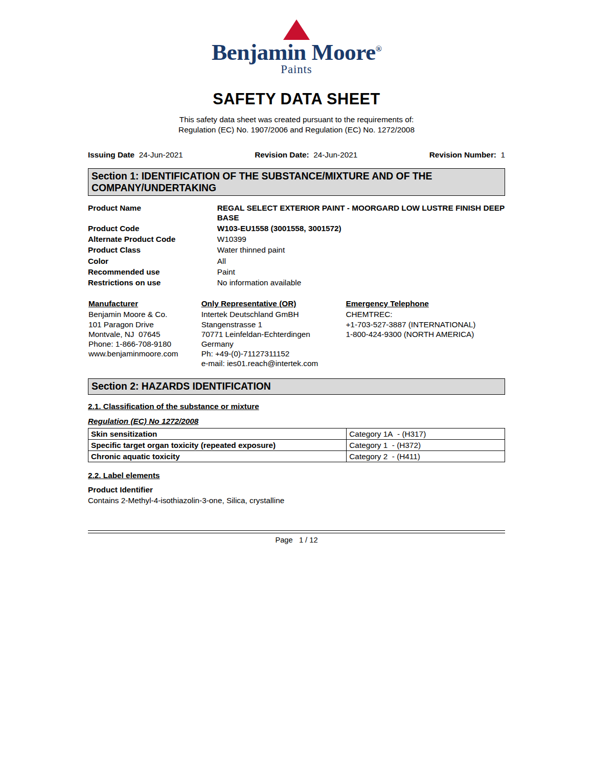Benjamin Moore®
Paints
SAFETY DATA SHEET
This safety data sheet was created pursuant to the requirements of:
Regulation (EC) No. 1907/2006 and Regulation (EC) No. 1272/2008
Issuing Date 24-Jun-2021
Revision Date: 24-Jun-2021
Revision Number: 1
Section 1: IDENTIFICATION OF THE SUBSTANCE/MIXTURE AND OF THE COMPANY/UNDERTAKING
| Product Name | REGAL SELECT EXTERIOR PAINT - MOORGARD LOW LUSTRE FINISH DEEP BASE |
| Product Code | W103-EU1558 (3001558, 3001572) |
| Alternate Product Code | W10399 |
| Product Class | Water thinned paint |
| Color | All |
| Recommended use | Paint |
| Restrictions on use | No information available |
| Manufacturer | Only Representative (OR) | Emergency Telephone |
| Benjamin Moore & Co. 101 Paragon Drive Montvale, NJ 07645 Phone: 1-866-708-9180 www.benjaminmoore.com | Intertek Deutschland GmBH Stangenstrasse 1 70771 Leinfeldan-Echterdingen Germany Ph: +49-(0)-71127311152 e-mail: ies01.reach@intertek.com | CHEMTREC: +1-703-527-3887 (INTERNATIONAL) 1-800-424-9300 (NORTH AMERICA) |
Section 2: HAZARDS IDENTIFICATION
2.1. Classification of the substance or mixture
Regulation (EC) No 1272/2008
| Skin sensitization | Category 1A - (H317) |
| Specific target organ toxicity (repeated exposure) | Category 1 - (H372) |
| Chronic aquatic toxicity | Category 2 - (H411) |
2.2. Label elements
Product Identifier
Contains 2-Methyl-4-isothiazolin-3-one, Silica, crystalline
Page 1 / 12